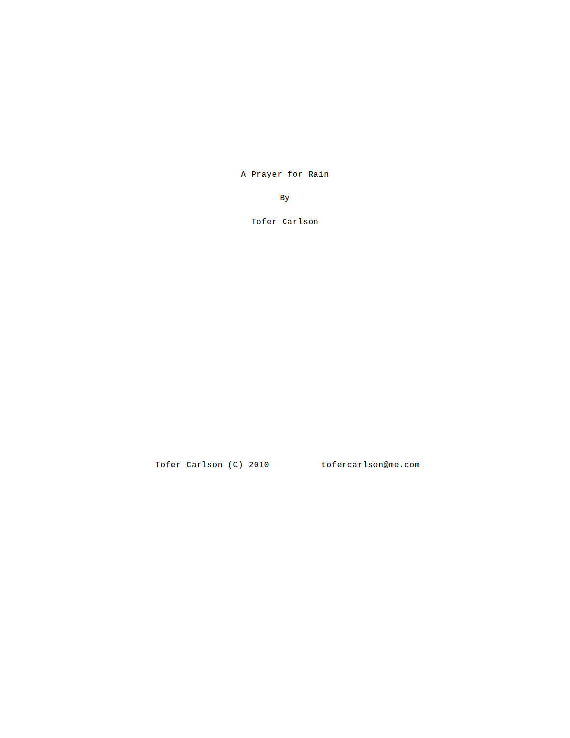A Prayer for Rain
By
Tofer Carlson
Tofer Carlson (C) 2010 tofercarlson@me.com